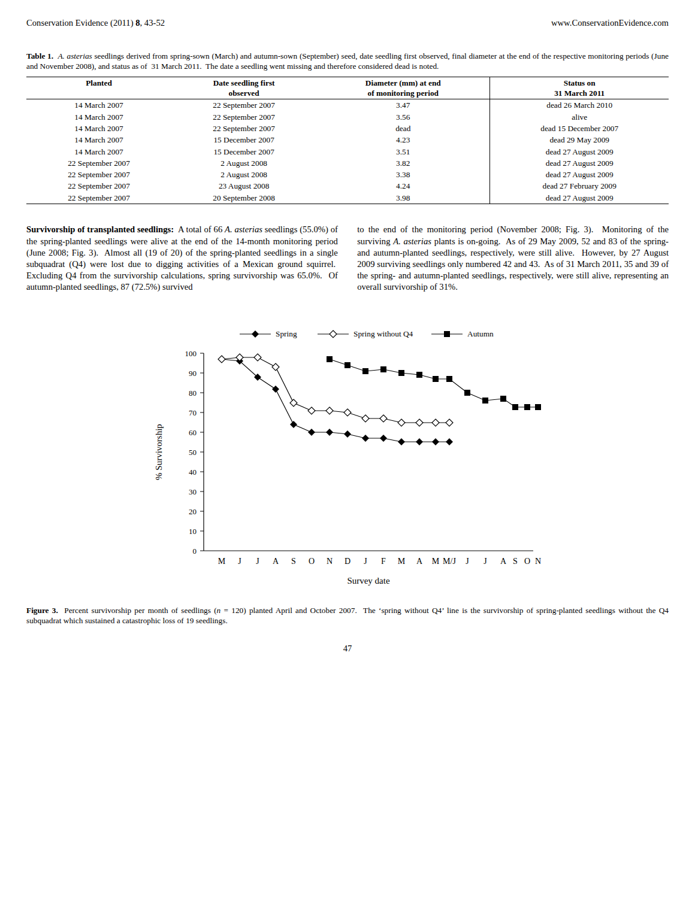Conservation Evidence (2011) 8, 43-52 www.ConservationEvidence.com
Table 1. A. asterias seedlings derived from spring-sown (March) and autumn-sown (September) seed, date seedling first observed, final diameter at the end of the respective monitoring periods (June and November 2008), and status as of 31 March 2011. The date a seedling went missing and therefore considered dead is noted.
| Planted | Date seedling first observed | Diameter (mm) at end of monitoring period | Status on 31 March 2011 |
| --- | --- | --- | --- |
| 14 March 2007 | 22 September 2007 | 3.47 | dead 26 March 2010 |
| 14 March 2007 | 22 September 2007 | 3.56 | alive |
| 14 March 2007 | 22 September 2007 | dead | dead 15 December 2007 |
| 14 March 2007 | 15 December 2007 | 4.23 | dead 29 May 2009 |
| 14 March 2007 | 15 December 2007 | 3.51 | dead 27 August 2009 |
| 22 September 2007 | 2 August 2008 | 3.82 | dead 27 August 2009 |
| 22 September 2007 | 2 August 2008 | 3.38 | dead 27 August 2009 |
| 22 September 2007 | 23 August 2008 | 4.24 | dead 27 February 2009 |
| 22 September 2007 | 20 September 2008 | 3.98 | dead 27 August 2009 |
Survivorship of transplanted seedlings: A total of 66 A. asterias seedlings (55.0%) of the spring-planted seedlings were alive at the end of the 14-month monitoring period (June 2008; Fig. 3). Almost all (19 of 20) of the spring-planted seedlings in a single subquadrat (Q4) were lost due to digging activities of a Mexican ground squirrel. Excluding Q4 from the survivorship calculations, spring survivorship was 65.0%. Of autumn-planted seedlings, 87 (72.5%) survived
to the end of the monitoring period (November 2008; Fig. 3). Monitoring of the surviving A. asterias plants is on-going. As of 29 May 2009, 52 and 83 of the spring- and autumn-planted seedlings, respectively, were still alive. However, by 27 August 2009 surviving seedlings only numbered 42 and 43. As of 31 March 2011, 35 and 39 of the spring- and autumn-planted seedlings, respectively, were still alive, representing an overall survivorship of 31%.
Spring Spring without Q4 Autumn 100 90 80 70 60 50 40 30 20 10 0 % Survivorship M J J A S O N D J F M A M M/J J J A S O N Survey date
Figure 3. Percent survivorship per month of seedlings (n = 120) planted April and October 2007. The ‘spring without Q4’ line is the survivorship of spring-planted seedlings without the Q4 subquadrat which sustained a catastrophic loss of 19 seedlings.
47